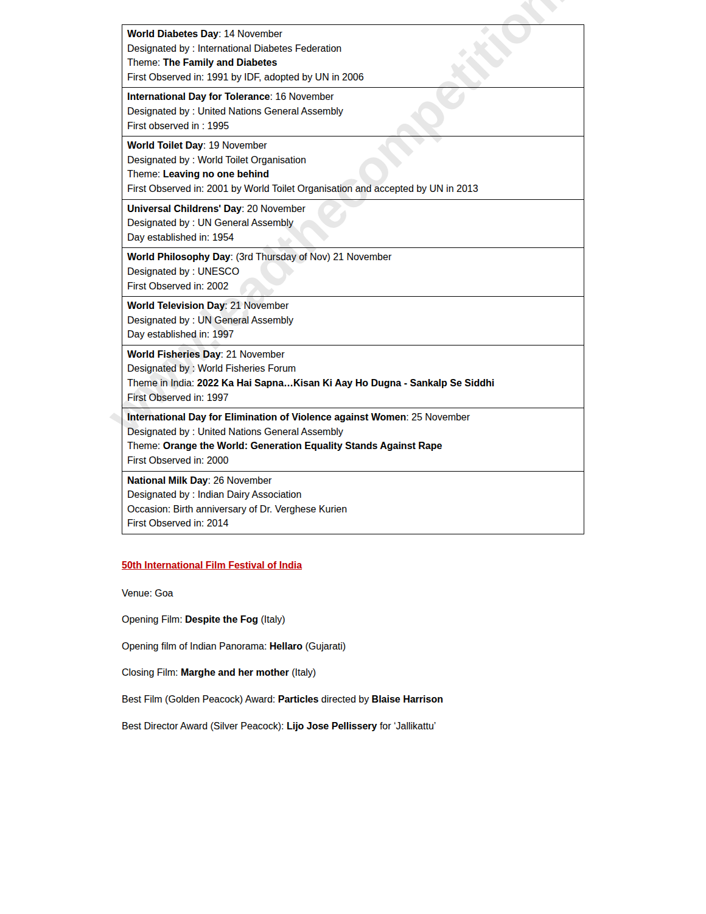www.leadthecompetition.in
| World Diabetes Day : 14 November Designated by : International Diabetes Federation Theme: The Family and Diabetes First Observed in: 1991 by IDF, adopted by UN in 2006 |
| International Day for Tolerance : 16 November Designated by : United Nations General Assembly First observed in : 1995 |
| World Toilet Day : 19 November Designated by : World Toilet Organisation Theme: Leaving no one behind First Observed in: 2001 by World Toilet Organisation and accepted by UN in 2013 |
| Universal Childrens' Day : 20 November Designated by : UN General Assembly Day established in: 1954 |
| World Philosophy Day : (3rd Thursday of Nov) 21 November Designated by : UNESCO First Observed in: 2002 |
| World Television Day : 21 November Designated by : UN General Assembly Day established in: 1997 |
| World Fisheries Day : 21 November Designated by : World Fisheries Forum Theme in India: 2022 Ka Hai Sapna…Kisan Ki Aay Ho Dugna - Sankalp Se Siddhi First Observed in: 1997 |
| International Day for Elimination of Violence against Women : 25 November Designated by : United Nations General Assembly Theme: Orange the World: Generation Equality Stands Against Rape First Observed in: 2000 |
| National Milk Day : 26 November Designated by : Indian Dairy Association Occasion: Birth anniversary of Dr. Verghese Kurien First Observed in: 2014 |
50th International Film Festival of India
Venue: Goa
Opening Film: Despite the Fog (Italy)
Opening film of Indian Panorama: Hellaro (Gujarati)
Closing Film: Marghe and her mother (Italy)
Best Film (Golden Peacock) Award: Particles directed by Blaise Harrison
Best Director Award (Silver Peacock): Lijo Jose Pellissery for ‘Jallikattu’